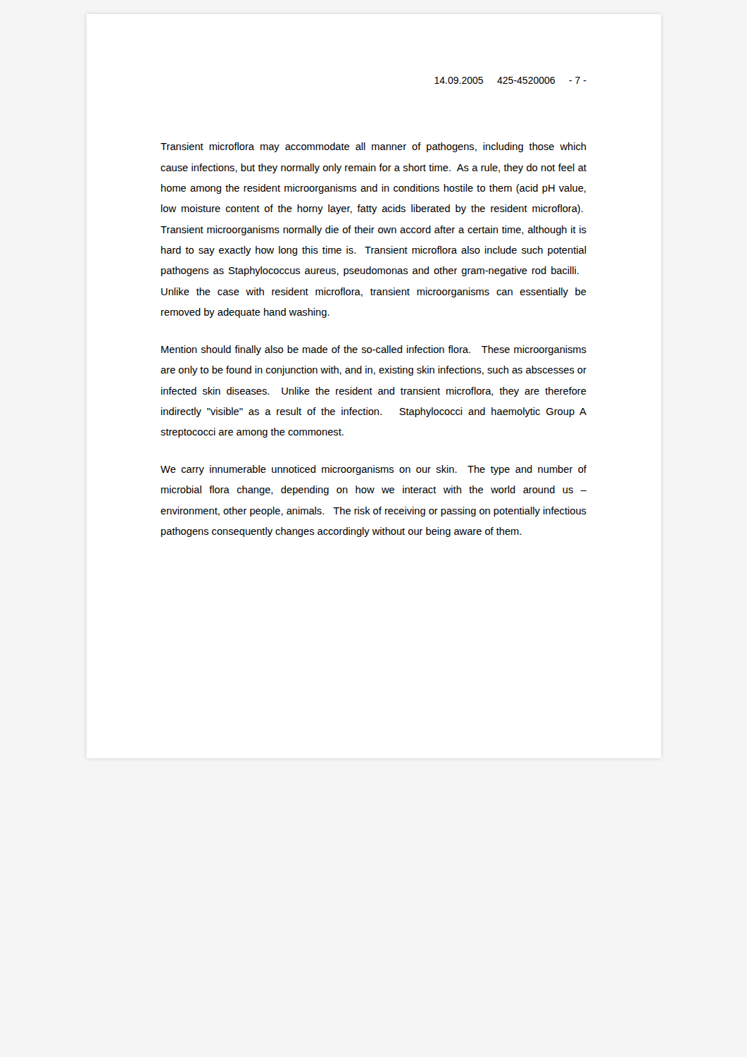14.09.2005 425-4520006 - 7 -
Transient microflora may accommodate all manner of pathogens, including those which cause infections, but they normally only remain for a short time. As a rule, they do not feel at home among the resident microorganisms and in conditions hostile to them (acid pH value, low moisture content of the horny layer, fatty acids liberated by the resident microflora). Transient microorganisms normally die of their own accord after a certain time, although it is hard to say exactly how long this time is. Transient microflora also include such potential pathogens as Staphylococcus aureus, pseudomonas and other gram-negative rod bacilli. Unlike the case with resident microflora, transient microorganisms can essentially be removed by adequate hand washing.
Mention should finally also be made of the so-called infection flora. These microorganisms are only to be found in conjunction with, and in, existing skin infections, such as abscesses or infected skin diseases. Unlike the resident and transient microflora, they are therefore indirectly "visible" as a result of the infection. Staphylococci and haemolytic Group A streptococci are among the commonest.
We carry innumerable unnoticed microorganisms on our skin. The type and number of microbial flora change, depending on how we interact with the world around us – environment, other people, animals. The risk of receiving or passing on potentially infectious pathogens consequently changes accordingly without our being aware of them.